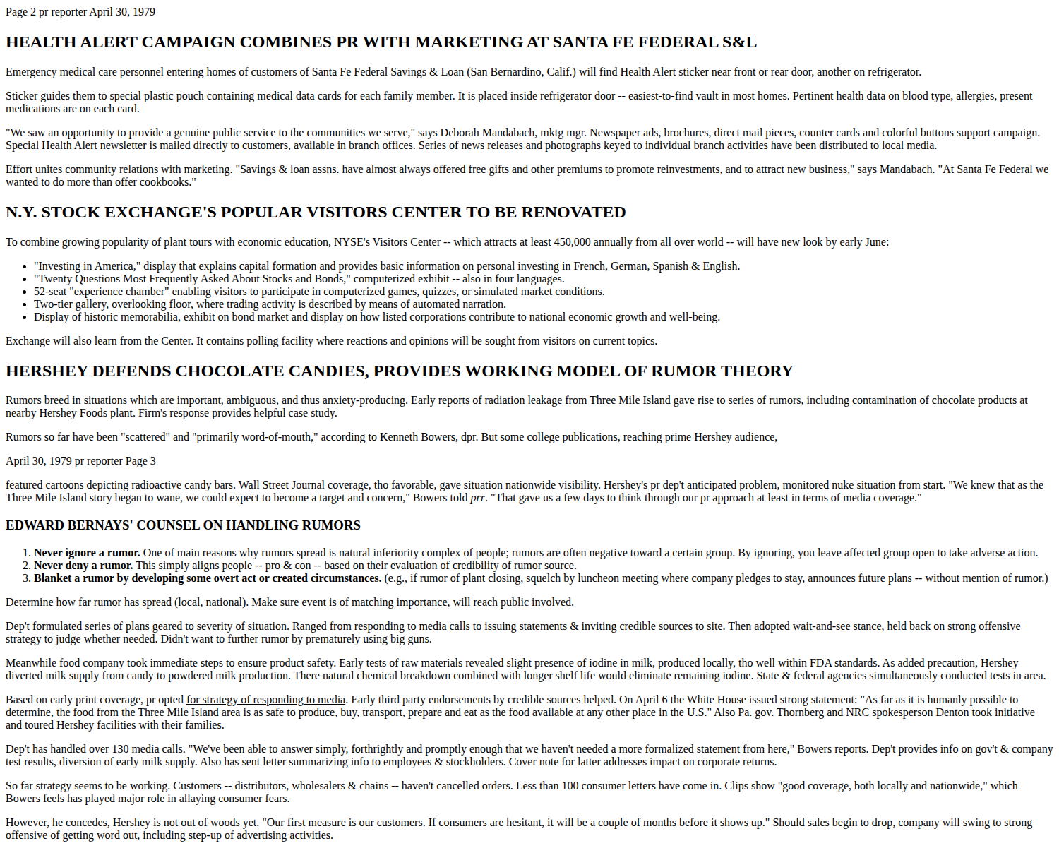Page 2 pr reporter April 30, 1979
HEALTH ALERT CAMPAIGN COMBINES PR WITH MARKETING AT SANTA FE FEDERAL S&L
Emergency medical care personnel entering homes of customers of Santa Fe Federal Savings & Loan (San Bernardino, Calif.) will find Health Alert sticker near front or rear door, another on refrigerator.
Sticker guides them to special plastic pouch containing medical data cards for each family member. It is placed inside refrigerator door -- easiest-to-find vault in most homes. Pertinent health data on blood type, allergies, present medications are on each card.
"We saw an opportunity to provide a genuine public service to the communities we serve," says Deborah Mandabach, mktg mgr. Newspaper ads, brochures, direct mail pieces, counter cards and colorful buttons support campaign. Special Health Alert newsletter is mailed directly to customers, available in branch offices. Series of news releases and photographs keyed to individual branch activities have been distributed to local media.
Effort unites community relations with marketing. "Savings & loan assns. have almost always offered free gifts and other premiums to promote reinvestments, and to attract new business," says Mandabach. "At Santa Fe Federal we wanted to do more than offer cookbooks."
N.Y. STOCK EXCHANGE'S POPULAR VISITORS CENTER TO BE RENOVATED
To combine growing popularity of plant tours with economic education, NYSE's Visitors Center -- which attracts at least 450,000 annually from all over world -- will have new look by early June:
"Investing in America," display that explains capital formation and provides basic information on personal investing in French, German, Spanish & English.
"Twenty Questions Most Frequently Asked About Stocks and Bonds," computerized exhibit -- also in four languages.
52-seat "experience chamber" enabling visitors to participate in computerized games, quizzes, or simulated market conditions.
Two-tier gallery, overlooking floor, where trading activity is described by means of automated narration.
Display of historic memorabilia, exhibit on bond market and display on how listed corporations contribute to national economic growth and well-being.
Exchange will also learn from the Center. It contains polling facility where reactions and opinions will be sought from visitors on current topics.
HERSHEY DEFENDS CHOCOLATE CANDIES, PROVIDES WORKING MODEL OF RUMOR THEORY
Rumors breed in situations which are important, ambiguous, and thus anxiety-producing. Early reports of radiation leakage from Three Mile Island gave rise to series of rumors, including contamination of chocolate products at nearby Hershey Foods plant. Firm's response provides helpful case study.
Rumors so far have been "scattered" and "primarily word-of-mouth," according to Kenneth Bowers, dpr. But some college publications, reaching prime Hershey audience,
April 30, 1979 pr reporter Page 3
featured cartoons depicting radioactive candy bars. Wall Street Journal coverage, tho favorable, gave situation nationwide visibility. Hershey's pr dep't anticipated problem, monitored nuke situation from start. "We knew that as the Three Mile Island story began to wane, we could expect to become a target and concern," Bowers told prr. "That gave us a few days to think through our pr approach at least in terms of media coverage."
EDWARD BERNAYS' COUNSEL ON HANDLING RUMORS
Never ignore a rumor. One of main reasons why rumors spread is natural inferiority complex of people; rumors are often negative toward a certain group. By ignoring, you leave affected group open to take adverse action.
Never deny a rumor. This simply aligns people -- pro & con -- based on their evaluation of credibility of rumor source.
Blanket a rumor by developing some overt act or created circumstances. (e.g., if rumor of plant closing, squelch by luncheon meeting where company pledges to stay, announces future plans -- without mention of rumor.)
Determine how far rumor has spread (local, national). Make sure event is of matching importance, will reach public involved.
Dep't formulated series of plans geared to severity of situation. Ranged from responding to media calls to issuing statements & inviting credible sources to site. Then adopted wait-and-see stance, held back on strong offensive strategy to judge whether needed. Didn't want to further rumor by prematurely using big guns.
Meanwhile food company took immediate steps to ensure product safety. Early tests of raw materials revealed slight presence of iodine in milk, produced locally, tho well within FDA standards. As added precaution, Hershey diverted milk supply from candy to powdered milk production. There natural chemical breakdown combined with longer shelf life would eliminate remaining iodine. State & federal agencies simultaneously conducted tests in area.
Based on early print coverage, pr opted for strategy of responding to media. Early third party endorsements by credible sources helped. On April 6 the White House issued strong statement: "As far as it is humanly possible to determine, the food from the Three Mile Island area is as safe to produce, buy, transport, prepare and eat as the food available at any other place in the U.S." Also Pa. gov. Thornberg and NRC spokesperson Denton took initiative and toured Hershey facilities with their families.
Dep't has handled over 130 media calls. "We've been able to answer simply, forthrightly and promptly enough that we haven't needed a more formalized statement from here," Bowers reports. Dep't provides info on gov't & company test results, diversion of early milk supply. Also has sent letter summarizing info to employees & stockholders. Cover note for latter addresses impact on corporate returns.
So far strategy seems to be working. Customers -- distributors, wholesalers & chains -- haven't cancelled orders. Less than 100 consumer letters have come in. Clips show "good coverage, both locally and nationwide," which Bowers feels has played major role in allaying consumer fears.
However, he concedes, Hershey is not out of woods yet. "Our first measure is our customers. If consumers are hesitant, it will be a couple of months before it shows up." Should sales begin to drop, company will swing to strong offensive of getting word out, including step-up of advertising activities.